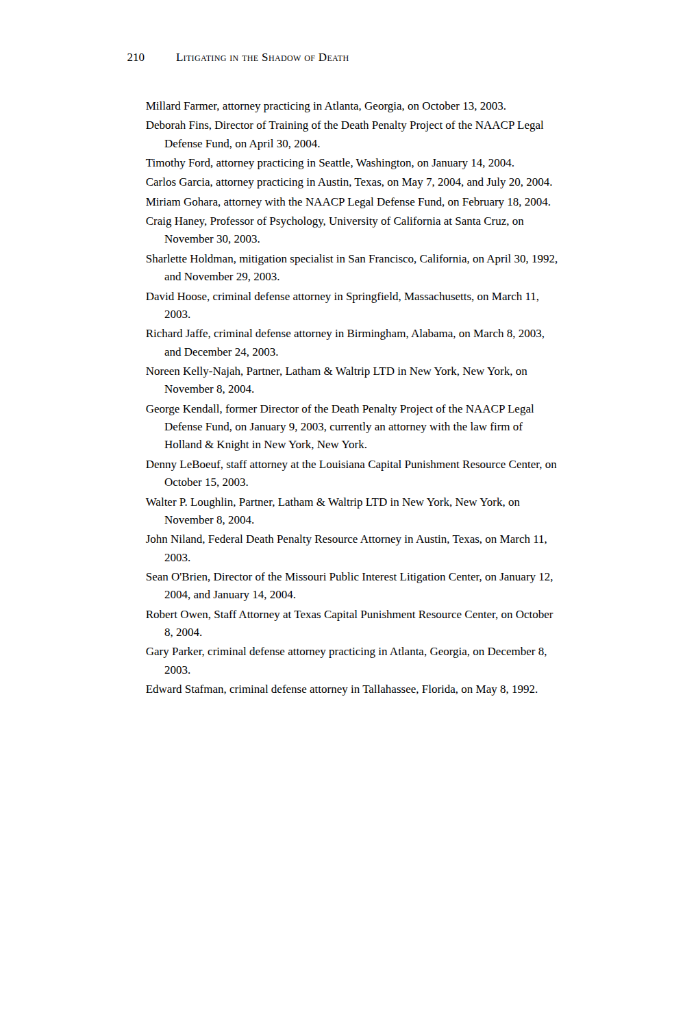210 Litigating in the Shadow of Death
Millard Farmer, attorney practicing in Atlanta, Georgia, on October 13, 2003.
Deborah Fins, Director of Training of the Death Penalty Project of the NAACP Legal Defense Fund, on April 30, 2004.
Timothy Ford, attorney practicing in Seattle, Washington, on January 14, 2004.
Carlos Garcia, attorney practicing in Austin, Texas, on May 7, 2004, and July 20, 2004.
Miriam Gohara, attorney with the NAACP Legal Defense Fund, on February 18, 2004.
Craig Haney, Professor of Psychology, University of California at Santa Cruz, on November 30, 2003.
Sharlette Holdman, mitigation specialist in San Francisco, California, on April 30, 1992, and November 29, 2003.
David Hoose, criminal defense attorney in Springfield, Massachusetts, on March 11, 2003.
Richard Jaffe, criminal defense attorney in Birmingham, Alabama, on March 8, 2003, and December 24, 2003.
Noreen Kelly-Najah, Partner, Latham & Waltrip LTD in New York, New York, on November 8, 2004.
George Kendall, former Director of the Death Penalty Project of the NAACP Legal Defense Fund, on January 9, 2003, currently an attorney with the law firm of Holland & Knight in New York, New York.
Denny LeBoeuf, staff attorney at the Louisiana Capital Punishment Resource Center, on October 15, 2003.
Walter P. Loughlin, Partner, Latham & Waltrip LTD in New York, New York, on November 8, 2004.
John Niland, Federal Death Penalty Resource Attorney in Austin, Texas, on March 11, 2003.
Sean O'Brien, Director of the Missouri Public Interest Litigation Center, on January 12, 2004, and January 14, 2004.
Robert Owen, Staff Attorney at Texas Capital Punishment Resource Center, on October 8, 2004.
Gary Parker, criminal defense attorney practicing in Atlanta, Georgia, on December 8, 2003.
Edward Stafman, criminal defense attorney in Tallahassee, Florida, on May 8, 1992.